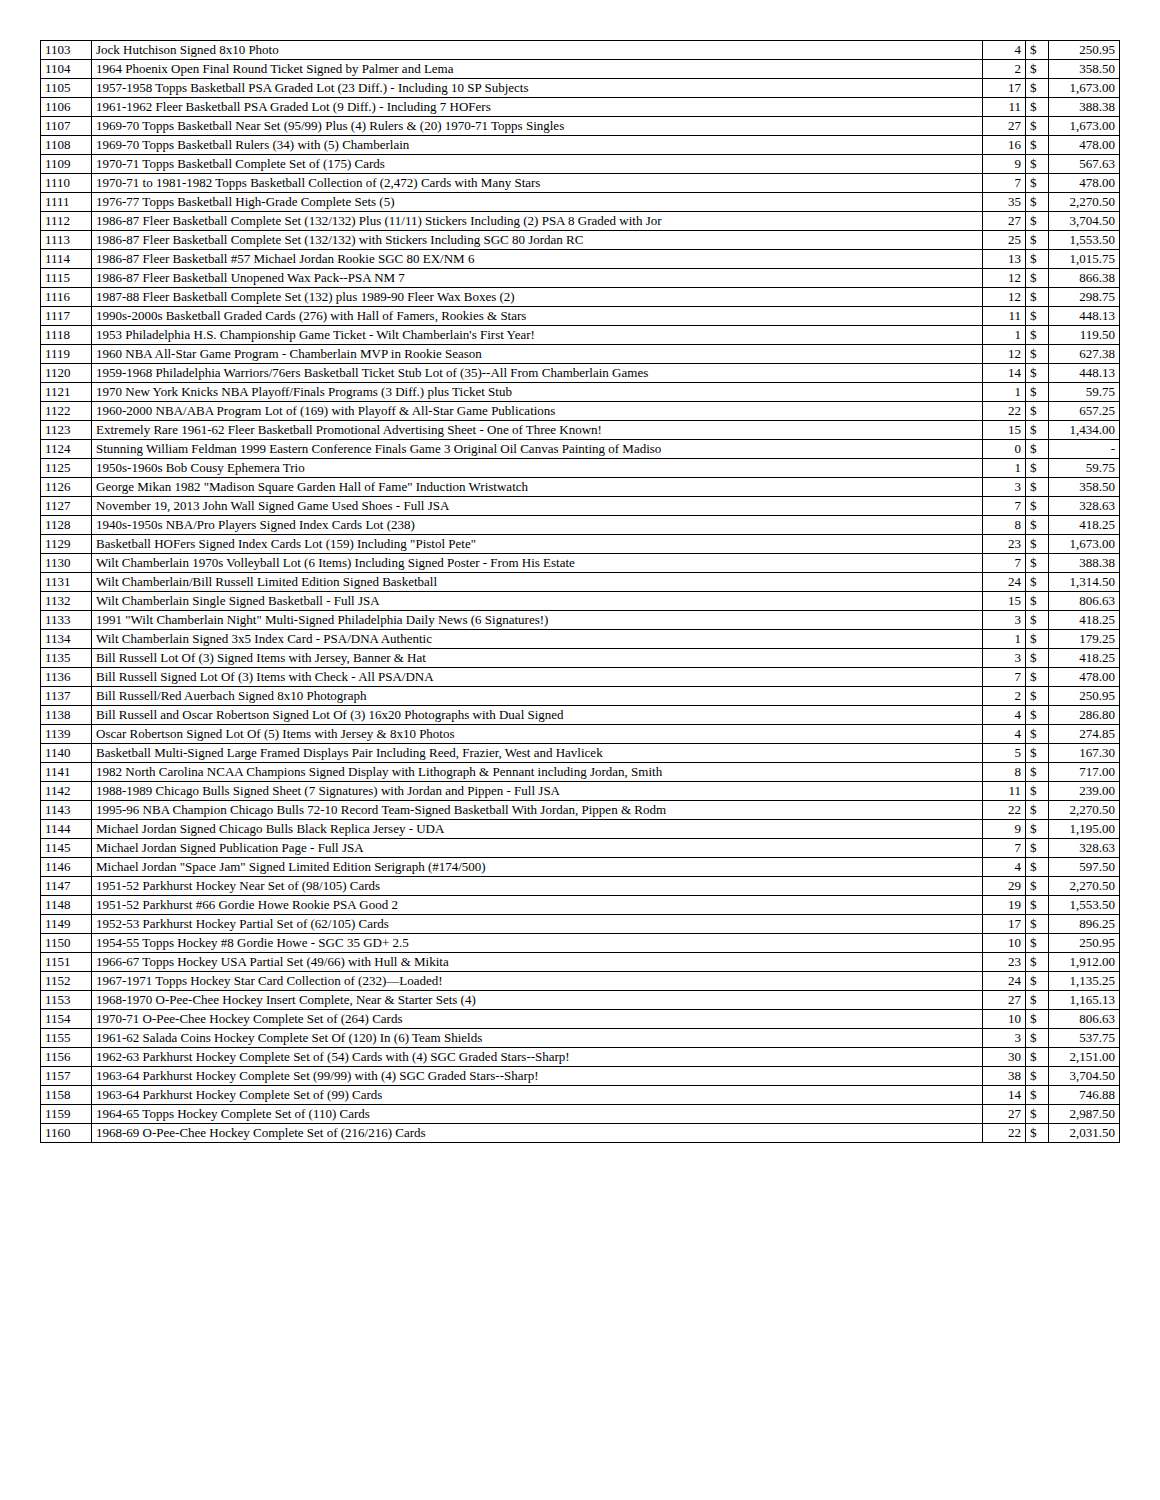| 1103 | Jock Hutchison Signed 8x10 Photo | 4 | $ | 250.95 |
| 1104 | 1964 Phoenix Open Final Round Ticket Signed by Palmer and Lema | 2 | $ | 358.50 |
| 1105 | 1957-1958 Topps Basketball PSA Graded Lot (23 Diff.) - Including 10 SP Subjects | 17 | $ | 1,673.00 |
| 1106 | 1961-1962 Fleer Basketball PSA Graded Lot (9 Diff.) - Including 7 HOFers | 11 | $ | 388.38 |
| 1107 | 1969-70 Topps Basketball Near Set (95/99) Plus (4) Rulers & (20) 1970-71 Topps Singles | 27 | $ | 1,673.00 |
| 1108 | 1969-70 Topps Basketball Rulers (34) with (5) Chamberlain | 16 | $ | 478.00 |
| 1109 | 1970-71 Topps Basketball Complete Set of (175) Cards | 9 | $ | 567.63 |
| 1110 | 1970-71 to 1981-1982 Topps Basketball Collection of (2,472) Cards with Many Stars | 7 | $ | 478.00 |
| 1111 | 1976-77 Topps Basketball High-Grade Complete Sets (5) | 35 | $ | 2,270.50 |
| 1112 | 1986-87 Fleer Basketball Complete Set (132/132) Plus (11/11) Stickers Including (2) PSA 8 Graded with Jor | 27 | $ | 3,704.50 |
| 1113 | 1986-87 Fleer Basketball Complete Set (132/132) with Stickers Including SGC 80 Jordan RC | 25 | $ | 1,553.50 |
| 1114 | 1986-87 Fleer Basketball #57 Michael Jordan Rookie SGC 80 EX/NM 6 | 13 | $ | 1,015.75 |
| 1115 | 1986-87 Fleer Basketball Unopened Wax Pack--PSA NM 7 | 12 | $ | 866.38 |
| 1116 | 1987-88 Fleer Basketball Complete Set (132) plus 1989-90 Fleer Wax Boxes (2) | 12 | $ | 298.75 |
| 1117 | 1990s-2000s Basketball Graded Cards (276) with Hall of Famers, Rookies & Stars | 11 | $ | 448.13 |
| 1118 | 1953 Philadelphia H.S. Championship Game Ticket - Wilt Chamberlain's First Year! | 1 | $ | 119.50 |
| 1119 | 1960 NBA All-Star Game Program - Chamberlain MVP in Rookie Season | 12 | $ | 627.38 |
| 1120 | 1959-1968 Philadelphia Warriors/76ers Basketball Ticket Stub Lot of (35)--All From Chamberlain Games | 14 | $ | 448.13 |
| 1121 | 1970 New York Knicks NBA Playoff/Finals Programs (3 Diff.) plus Ticket Stub | 1 | $ | 59.75 |
| 1122 | 1960-2000 NBA/ABA Program Lot of (169) with Playoff & All-Star Game Publications | 22 | $ | 657.25 |
| 1123 | Extremely Rare 1961-62 Fleer Basketball Promotional Advertising Sheet - One of Three Known! | 15 | $ | 1,434.00 |
| 1124 | Stunning William Feldman 1999 Eastern Conference Finals Game 3 Original Oil Canvas Painting of Madiso | 0 | $ | - |
| 1125 | 1950s-1960s Bob Cousy Ephemera Trio | 1 | $ | 59.75 |
| 1126 | George Mikan 1982 "Madison Square Garden Hall of Fame" Induction Wristwatch | 3 | $ | 358.50 |
| 1127 | November 19, 2013 John Wall Signed Game Used Shoes - Full JSA | 7 | $ | 328.63 |
| 1128 | 1940s-1950s NBA/Pro Players Signed Index Cards Lot (238) | 8 | $ | 418.25 |
| 1129 | Basketball HOFers Signed Index Cards Lot (159) Including "Pistol Pete" | 23 | $ | 1,673.00 |
| 1130 | Wilt Chamberlain 1970s Volleyball Lot (6 Items) Including Signed Poster - From His Estate | 7 | $ | 388.38 |
| 1131 | Wilt Chamberlain/Bill Russell Limited Edition Signed Basketball | 24 | $ | 1,314.50 |
| 1132 | Wilt Chamberlain Single Signed Basketball - Full JSA | 15 | $ | 806.63 |
| 1133 | 1991 "Wilt Chamberlain Night" Multi-Signed Philadelphia Daily News (6 Signatures!) | 3 | $ | 418.25 |
| 1134 | Wilt Chamberlain Signed 3x5 Index Card - PSA/DNA Authentic | 1 | $ | 179.25 |
| 1135 | Bill Russell Lot Of (3) Signed Items with Jersey, Banner & Hat | 3 | $ | 418.25 |
| 1136 | Bill Russell Signed Lot Of (3) Items with Check - All PSA/DNA | 7 | $ | 478.00 |
| 1137 | Bill Russell/Red Auerbach Signed 8x10 Photograph | 2 | $ | 250.95 |
| 1138 | Bill Russell and Oscar Robertson Signed Lot Of (3) 16x20 Photographs with Dual Signed | 4 | $ | 286.80 |
| 1139 | Oscar Robertson Signed Lot Of (5) Items with Jersey & 8x10 Photos | 4 | $ | 274.85 |
| 1140 | Basketball Multi-Signed Large Framed Displays Pair Including Reed, Frazier, West and Havlicek | 5 | $ | 167.30 |
| 1141 | 1982 North Carolina NCAA Champions Signed Display with Lithograph & Pennant including Jordan, Smith | 8 | $ | 717.00 |
| 1142 | 1988-1989 Chicago Bulls Signed Sheet (7 Signatures) with Jordan and Pippen - Full JSA | 11 | $ | 239.00 |
| 1143 | 1995-96 NBA Champion Chicago Bulls 72-10 Record Team-Signed Basketball With Jordan, Pippen & Rodm | 22 | $ | 2,270.50 |
| 1144 | Michael Jordan Signed Chicago Bulls Black Replica Jersey - UDA | 9 | $ | 1,195.00 |
| 1145 | Michael Jordan Signed Publication Page - Full JSA | 7 | $ | 328.63 |
| 1146 | Michael Jordan "Space Jam" Signed Limited Edition Serigraph (#174/500) | 4 | $ | 597.50 |
| 1147 | 1951-52 Parkhurst Hockey Near Set of (98/105) Cards | 29 | $ | 2,270.50 |
| 1148 | 1951-52 Parkhurst #66 Gordie Howe Rookie PSA Good 2 | 19 | $ | 1,553.50 |
| 1149 | 1952-53 Parkhurst Hockey Partial Set of (62/105) Cards | 17 | $ | 896.25 |
| 1150 | 1954-55 Topps Hockey #8 Gordie Howe - SGC 35 GD+ 2.5 | 10 | $ | 250.95 |
| 1151 | 1966-67 Topps Hockey USA Partial Set (49/66) with Hull & Mikita | 23 | $ | 1,912.00 |
| 1152 | 1967-1971 Topps Hockey Star Card Collection of (232)—Loaded! | 24 | $ | 1,135.25 |
| 1153 | 1968-1970 O-Pee-Chee Hockey Insert Complete, Near & Starter Sets (4) | 27 | $ | 1,165.13 |
| 1154 | 1970-71 O-Pee-Chee Hockey Complete Set of (264) Cards | 10 | $ | 806.63 |
| 1155 | 1961-62 Salada Coins Hockey Complete Set Of (120) In (6) Team Shields | 3 | $ | 537.75 |
| 1156 | 1962-63 Parkhurst Hockey Complete Set of (54) Cards with (4) SGC Graded Stars--Sharp! | 30 | $ | 2,151.00 |
| 1157 | 1963-64 Parkhurst Hockey Complete Set (99/99) with (4) SGC Graded Stars--Sharp! | 38 | $ | 3,704.50 |
| 1158 | 1963-64 Parkhurst Hockey Complete Set of (99) Cards | 14 | $ | 746.88 |
| 1159 | 1964-65 Topps Hockey Complete Set of (110) Cards | 27 | $ | 2,987.50 |
| 1160 | 1968-69 O-Pee-Chee Hockey Complete Set of (216/216) Cards | 22 | $ | 2,031.50 |